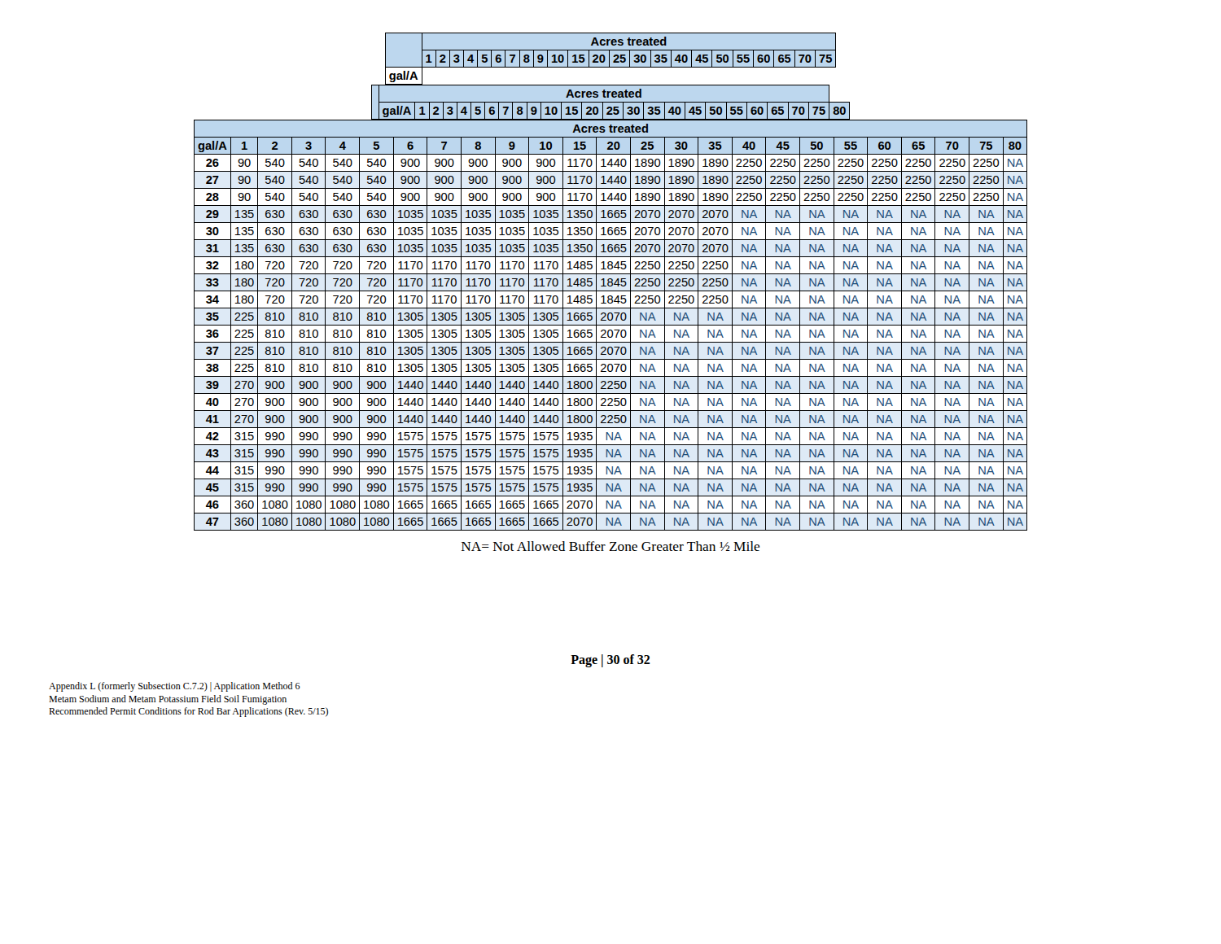| | Acres treated |
| --- | --- |
| 1 | 2 | 3 | 4 | 5 | 6 | 7 | 8 | 9 | 10 | 15 | 20 | 25 | 30 | 35 | 40 | 45 | 50 | 55 | 60 | 65 | 70 | 75 |
| gal/A | |
| | Acres treated |
| --- | --- |
| gal/A | 1 | 2 | 3 | 4 | 5 | 6 | 7 | 8 | 9 | 10 | 15 | 20 | 25 | 30 | 35 | 40 | 45 | 50 | 55 | 60 | 65 | 70 | 75 | 80 |
| Acres treated |
| --- |
| gal/A | 1 | 2 | 3 | 4 | 5 | 6 | 7 | 8 | 9 | 10 | 15 | 20 | 25 | 30 | 35 | 40 | 45 | 50 | 55 | 60 | 65 | 70 | 75 | 80 |
| 26 | 90 | 540 | 540 | 540 | 540 | 900 | 900 | 900 | 900 | 900 | 1170 | 1440 | 1890 | 1890 | 1890 | 2250 | 2250 | 2250 | 2250 | 2250 | 2250 | 2250 | 2250 | NA |
| 27 | 90 | 540 | 540 | 540 | 540 | 900 | 900 | 900 | 900 | 900 | 1170 | 1440 | 1890 | 1890 | 1890 | 2250 | 2250 | 2250 | 2250 | 2250 | 2250 | 2250 | 2250 | NA |
| 28 | 90 | 540 | 540 | 540 | 540 | 900 | 900 | 900 | 900 | 900 | 1170 | 1440 | 1890 | 1890 | 1890 | 2250 | 2250 | 2250 | 2250 | 2250 | 2250 | 2250 | 2250 | NA |
| 29 | 135 | 630 | 630 | 630 | 630 | 1035 | 1035 | 1035 | 1035 | 1035 | 1350 | 1665 | 2070 | 2070 | 2070 | NA | NA | NA | NA | NA | NA | NA | NA | NA |
| 30 | 135 | 630 | 630 | 630 | 630 | 1035 | 1035 | 1035 | 1035 | 1035 | 1350 | 1665 | 2070 | 2070 | 2070 | NA | NA | NA | NA | NA | NA | NA | NA | NA |
| 31 | 135 | 630 | 630 | 630 | 630 | 1035 | 1035 | 1035 | 1035 | 1035 | 1350 | 1665 | 2070 | 2070 | 2070 | NA | NA | NA | NA | NA | NA | NA | NA | NA |
| 32 | 180 | 720 | 720 | 720 | 720 | 1170 | 1170 | 1170 | 1170 | 1170 | 1485 | 1845 | 2250 | 2250 | 2250 | NA | NA | NA | NA | NA | NA | NA | NA | NA |
| 33 | 180 | 720 | 720 | 720 | 720 | 1170 | 1170 | 1170 | 1170 | 1170 | 1485 | 1845 | 2250 | 2250 | 2250 | NA | NA | NA | NA | NA | NA | NA | NA | NA |
| 34 | 180 | 720 | 720 | 720 | 720 | 1170 | 1170 | 1170 | 1170 | 1170 | 1485 | 1845 | 2250 | 2250 | 2250 | NA | NA | NA | NA | NA | NA | NA | NA | NA |
| 35 | 225 | 810 | 810 | 810 | 810 | 1305 | 1305 | 1305 | 1305 | 1305 | 1665 | 2070 | NA | NA | NA | NA | NA | NA | NA | NA | NA | NA | NA | NA |
| 36 | 225 | 810 | 810 | 810 | 810 | 1305 | 1305 | 1305 | 1305 | 1305 | 1665 | 2070 | NA | NA | NA | NA | NA | NA | NA | NA | NA | NA | NA | NA |
| 37 | 225 | 810 | 810 | 810 | 810 | 1305 | 1305 | 1305 | 1305 | 1305 | 1665 | 2070 | NA | NA | NA | NA | NA | NA | NA | NA | NA | NA | NA | NA |
| 38 | 225 | 810 | 810 | 810 | 810 | 1305 | 1305 | 1305 | 1305 | 1305 | 1665 | 2070 | NA | NA | NA | NA | NA | NA | NA | NA | NA | NA | NA | NA |
| 39 | 270 | 900 | 900 | 900 | 900 | 1440 | 1440 | 1440 | 1440 | 1440 | 1800 | 2250 | NA | NA | NA | NA | NA | NA | NA | NA | NA | NA | NA | NA |
| 40 | 270 | 900 | 900 | 900 | 900 | 1440 | 1440 | 1440 | 1440 | 1440 | 1800 | 2250 | NA | NA | NA | NA | NA | NA | NA | NA | NA | NA | NA | NA |
| 41 | 270 | 900 | 900 | 900 | 900 | 1440 | 1440 | 1440 | 1440 | 1440 | 1800 | 2250 | NA | NA | NA | NA | NA | NA | NA | NA | NA | NA | NA | NA |
| 42 | 315 | 990 | 990 | 990 | 990 | 1575 | 1575 | 1575 | 1575 | 1575 | 1935 | NA | NA | NA | NA | NA | NA | NA | NA | NA | NA | NA | NA | NA |
| 43 | 315 | 990 | 990 | 990 | 990 | 1575 | 1575 | 1575 | 1575 | 1575 | 1935 | NA | NA | NA | NA | NA | NA | NA | NA | NA | NA | NA | NA | NA |
| 44 | 315 | 990 | 990 | 990 | 990 | 1575 | 1575 | 1575 | 1575 | 1575 | 1935 | NA | NA | NA | NA | NA | NA | NA | NA | NA | NA | NA | NA | NA |
| 45 | 315 | 990 | 990 | 990 | 990 | 1575 | 1575 | 1575 | 1575 | 1575 | 1935 | NA | NA | NA | NA | NA | NA | NA | NA | NA | NA | NA | NA | NA |
| 46 | 360 | 1080 | 1080 | 1080 | 1080 | 1665 | 1665 | 1665 | 1665 | 1665 | 2070 | NA | NA | NA | NA | NA | NA | NA | NA | NA | NA | NA | NA | NA |
| 47 | 360 | 1080 | 1080 | 1080 | 1080 | 1665 | 1665 | 1665 | 1665 | 1665 | 2070 | NA | NA | NA | NA | NA | NA | NA | NA | NA | NA | NA | NA | NA |
NA= Not Allowed Buffer Zone Greater Than ½ Mile
Page | 30 of 32
Appendix L (formerly Subsection C.7.2) | Application Method 6
Metam Sodium and Metam Potassium Field Soil Fumigation
Recommended Permit Conditions for Rod Bar Applications (Rev. 5/15)